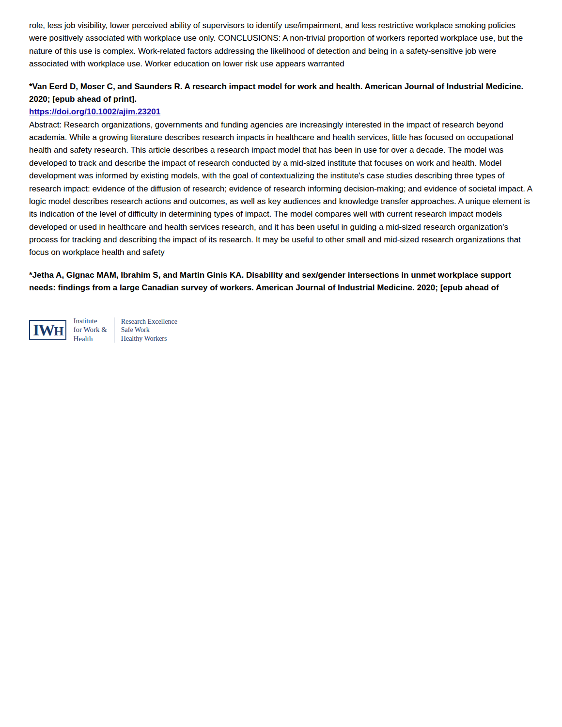role, less job visibility, lower perceived ability of supervisors to identify use/impairment, and less restrictive workplace smoking policies were positively associated with workplace use only. CONCLUSIONS: A non-trivial proportion of workers reported workplace use, but the nature of this use is complex. Work-related factors addressing the likelihood of detection and being in a safety-sensitive job were associated with workplace use. Worker education on lower risk use appears warranted
*Van Eerd D, Moser C, and Saunders R. A research impact model for work and health. American Journal of Industrial Medicine. 2020; [epub ahead of print].
https://doi.org/10.1002/ajim.23201
Abstract: Research organizations, governments and funding agencies are increasingly interested in the impact of research beyond academia. While a growing literature describes research impacts in healthcare and health services, little has focused on occupational health and safety research. This article describes a research impact model that has been in use for over a decade. The model was developed to track and describe the impact of research conducted by a mid-sized institute that focuses on work and health. Model development was informed by existing models, with the goal of contextualizing the institute's case studies describing three types of research impact: evidence of the diffusion of research; evidence of research informing decision-making; and evidence of societal impact. A logic model describes research actions and outcomes, as well as key audiences and knowledge transfer approaches. A unique element is its indication of the level of difficulty in determining types of impact. The model compares well with current research impact models developed or used in healthcare and health services research, and it has been useful in guiding a mid-sized research organization's process for tracking and describing the impact of its research. It may be useful to other small and mid-sized research organizations that focus on workplace health and safety
*Jetha A, Gignac MAM, Ibrahim S, and Martin Ginis KA. Disability and sex/gender intersections in unmet workplace support needs: findings from a large Canadian survey of workers. American Journal of Industrial Medicine. 2020; [epub ahead of
IWH Institute
for Work &
Health Research Excellence
Safe Work
Healthy Workers